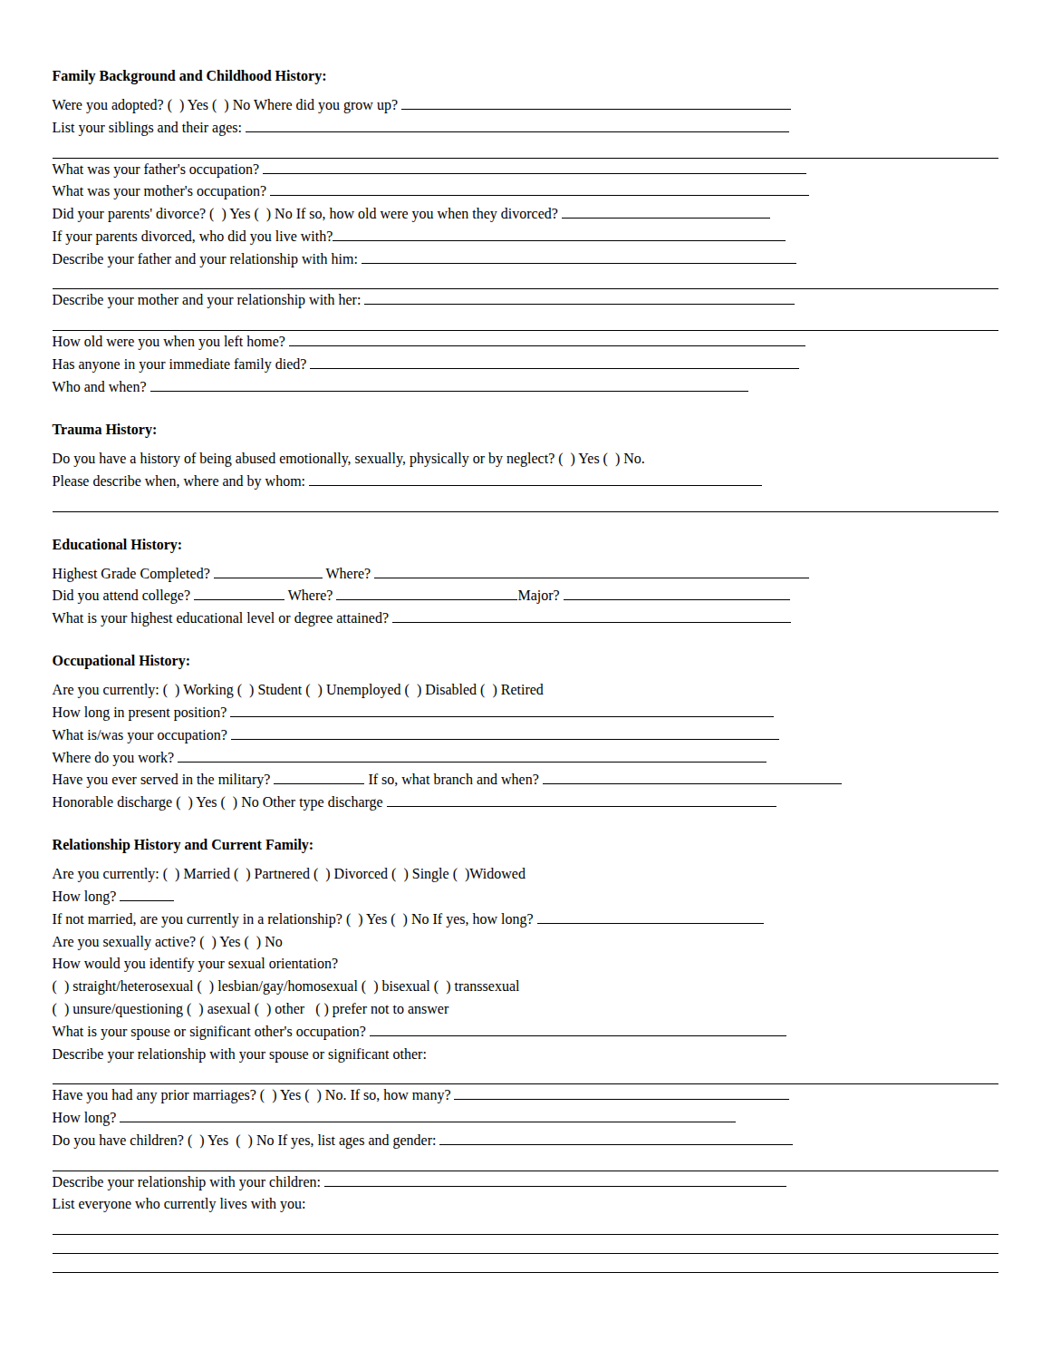Family Background and Childhood History:
Were you adopted? ( ) Yes ( ) No Where did you grow up?
List your siblings and their ages:
What was your father's occupation?
What was your mother's occupation?
Did your parents' divorce? ( ) Yes ( ) No If so, how old were you when they divorced?
If your parents divorced, who did you live with?
Describe your father and your relationship with him:
Describe your mother and your relationship with her:
How old were you when you left home?
Has anyone in your immediate family died?
Who and when?
Trauma History:
Do you have a history of being abused emotionally, sexually, physically or by neglect? ( ) Yes ( ) No.
Please describe when, where and by whom:
Educational History:
Highest Grade Completed? Where?
Did you attend college? Where? Major?
What is your highest educational level or degree attained?
Occupational History:
Are you currently: ( ) Working ( ) Student ( ) Unemployed ( ) Disabled ( ) Retired
How long in present position?
What is/was your occupation?
Where do you work?
Have you ever served in the military? If so, what branch and when?
Honorable discharge ( ) Yes ( ) No Other type discharge
Relationship History and Current Family:
Are you currently: ( ) Married ( ) Partnered ( ) Divorced ( ) Single ( )Widowed
How long?
If not married, are you currently in a relationship? ( ) Yes ( ) No If yes, how long?
Are you sexually active? ( ) Yes ( ) No
How would you identify your sexual orientation?
( ) straight/heterosexual ( ) lesbian/gay/homosexual ( ) bisexual ( ) transsexual
( ) unsure/questioning ( ) asexual ( ) other ( ) prefer not to answer
What is your spouse or significant other's occupation?
Describe your relationship with your spouse or significant other:
Have you had any prior marriages? ( ) Yes ( ) No. If so, how many?
How long?
Do you have children? ( ) Yes ( ) No If yes, list ages and gender:
Describe your relationship with your children:
List everyone who currently lives with you: